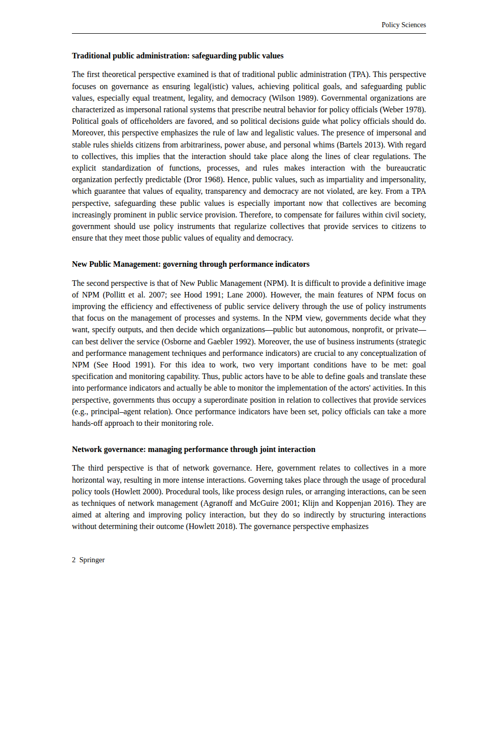Policy Sciences
Traditional public administration: safeguarding public values
The first theoretical perspective examined is that of traditional public administration (TPA). This perspective focuses on governance as ensuring legal(istic) values, achieving political goals, and safeguarding public values, especially equal treatment, legality, and democracy (Wilson 1989). Governmental organizations are characterized as impersonal rational systems that prescribe neutral behavior for policy officials (Weber 1978). Political goals of officeholders are favored, and so political decisions guide what policy officials should do. Moreover, this perspective emphasizes the rule of law and legalistic values. The presence of impersonal and stable rules shields citizens from arbitrariness, power abuse, and personal whims (Bartels 2013). With regard to collectives, this implies that the interaction should take place along the lines of clear regulations. The explicit standardization of functions, processes, and rules makes interaction with the bureaucratic organization perfectly predictable (Dror 1968). Hence, public values, such as impartiality and impersonality, which guarantee that values of equality, transparency and democracy are not violated, are key. From a TPA perspective, safeguarding these public values is especially important now that collectives are becoming increasingly prominent in public service provision. Therefore, to compensate for failures within civil society, government should use policy instruments that regularize collectives that provide services to citizens to ensure that they meet those public values of equality and democracy.
New Public Management: governing through performance indicators
The second perspective is that of New Public Management (NPM). It is difficult to provide a definitive image of NPM (Pollitt et al. 2007; see Hood 1991; Lane 2000). However, the main features of NPM focus on improving the efficiency and effectiveness of public service delivery through the use of policy instruments that focus on the management of processes and systems. In the NPM view, governments decide what they want, specify outputs, and then decide which organizations—public but autonomous, nonprofit, or private—can best deliver the service (Osborne and Gaebler 1992). Moreover, the use of business instruments (strategic and performance management techniques and performance indicators) are crucial to any conceptualization of NPM (See Hood 1991). For this idea to work, two very important conditions have to be met: goal specification and monitoring capability. Thus, public actors have to be able to define goals and translate these into performance indicators and actually be able to monitor the implementation of the actors' activities. In this perspective, governments thus occupy a superordinate position in relation to collectives that provide services (e.g., principal–agent relation). Once performance indicators have been set, policy officials can take a more hands-off approach to their monitoring role.
Network governance: managing performance through joint interaction
The third perspective is that of network governance. Here, government relates to collectives in a more horizontal way, resulting in more intense interactions. Governing takes place through the usage of procedural policy tools (Howlett 2000). Procedural tools, like process design rules, or arranging interactions, can be seen as techniques of network management (Agranoff and McGuire 2001; Klijn and Koppenjan 2016). They are aimed at altering and improving policy interaction, but they do so indirectly by structuring interactions without determining their outcome (Howlett 2018). The governance perspective emphasizes
2 Springer